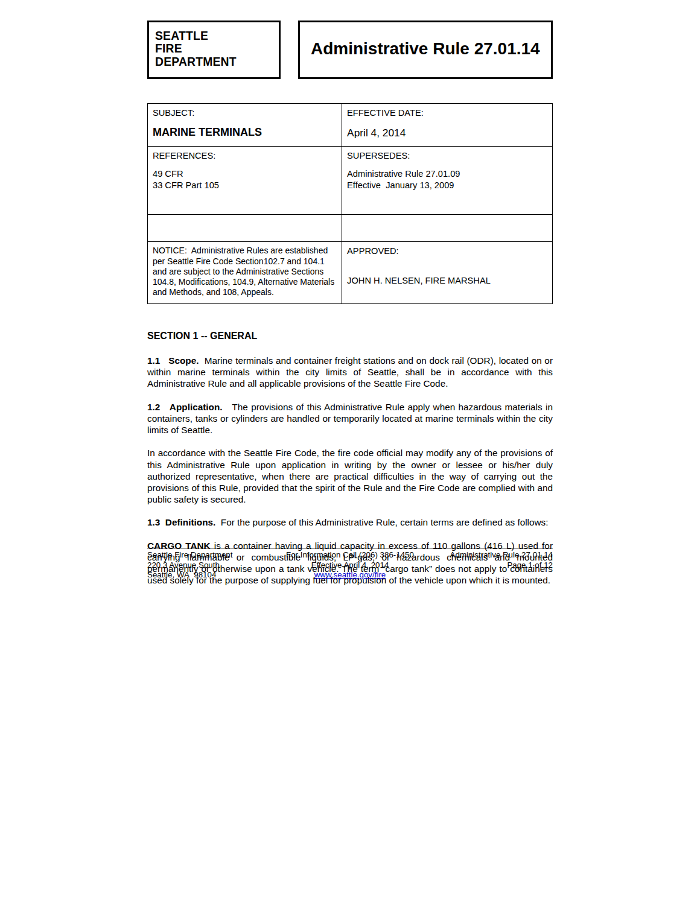SEATTLE
FIRE
DEPARTMENT
Administrative Rule 27.01.14
| SUBJECT: MARINE TERMINALS | EFFECTIVE DATE: April 4, 2014 |
| REFERENCES: 49 CFR 33 CFR Part 105 | SUPERSEDES: Administrative Rule 27.01.09 Effective January 13, 2009 |
| NOTICE: Administrative Rules are established per Seattle Fire Code Section102.7 and 104.1 and are subject to the Administrative Sections 104.8, Modifications, 104.9, Alternative Materials and Methods, and 108, Appeals. | APPROVED: JOHN H. NELSEN, FIRE MARSHAL |
SECTION 1 -- GENERAL
1.1 Scope. Marine terminals and container freight stations and on dock rail (ODR), located on or within marine terminals within the city limits of Seattle, shall be in accordance with this Administrative Rule and all applicable provisions of the Seattle Fire Code.
1.2 Application. The provisions of this Administrative Rule apply when hazardous materials in containers, tanks or cylinders are handled or temporarily located at marine terminals within the city limits of Seattle.
In accordance with the Seattle Fire Code, the fire code official may modify any of the provisions of this Administrative Rule upon application in writing by the owner or lessee or his/her duly authorized representative, when there are practical difficulties in the way of carrying out the provisions of this Rule, provided that the spirit of the Rule and the Fire Code are complied with and public safety is secured.
1.3 Definitions. For the purpose of this Administrative Rule, certain terms are defined as follows:
CARGO TANK is a container having a liquid capacity in excess of 110 gallons (416 L) used for carrying flammable or combustible liquids, LP-gas, or hazardous chemicals and mounted permanently or otherwise upon a tank vehicle. The term “cargo tank” does not apply to containers used solely for the purpose of supplying fuel for propulsion of the vehicle upon which it is mounted.
| Seattle Fire Department | For Information Call (206) 386-1450 | Administrative Rule 27.01.14 |
| 220 3 Avenue South | Effective April 4, 2014 | Page 1 of 12 |
| Seattle, WA 98104 | www.seattle.gov/fire | |